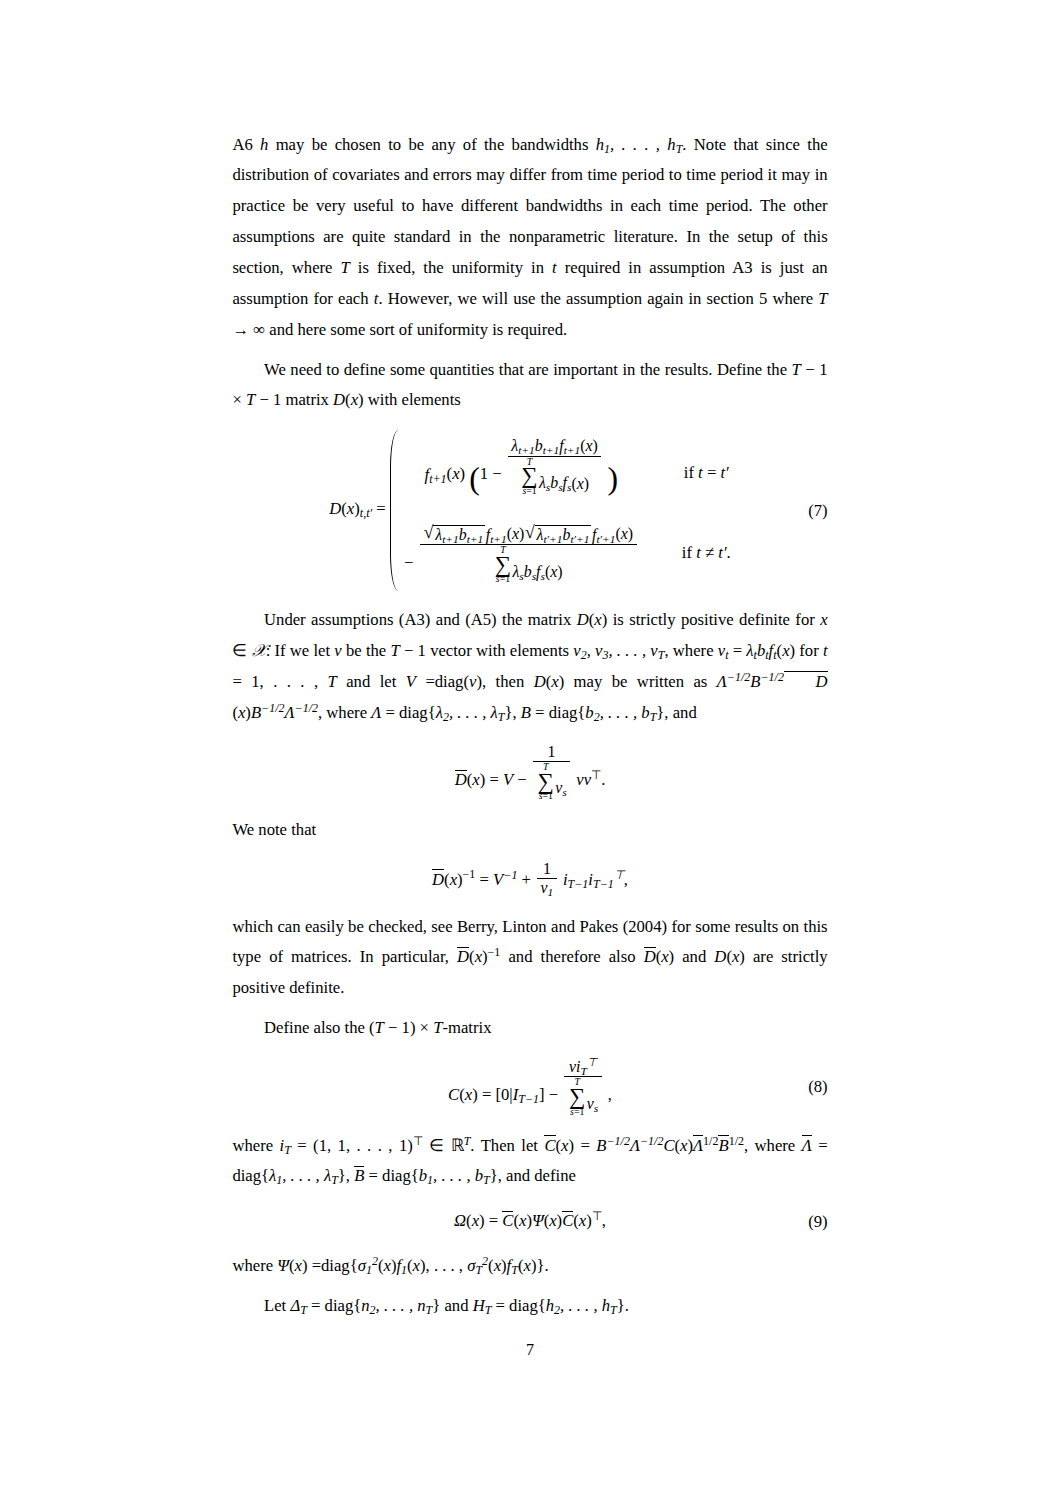A6 h may be chosen to be any of the bandwidths h1, . . . , hT. Note that since the distribution of covariates and errors may differ from time period to time period it may in practice be very useful to have different bandwidths in each time period. The other assumptions are quite standard in the nonparametric literature. In the setup of this section, where T is fixed, the uniformity in t required in assumption A3 is just an assumption for each t. However, we will use the assumption again in section 5 where T → ∞ and here some sort of uniformity is required.
We need to define some quantities that are important in the results. Define the T − 1 × T − 1 matrix D(x) with elements
D(x)t,t′ =
| f t+1 ( x ) ( 1 − λ t+1 b t+1 f t+1 ( x ) T ∑ s =1 λ s b s f s ( x ) ) | if t = t′ |
| − λ t+1 b t+1 f t+1 ( x ) λ t′+1 b t′+1 f t′+1 ( x ) T ∑ s =1 λ s b s f s ( x ) | if t ≠ t′ . |
(7)
Under assumptions (A3) and (A5) the matrix D(x) is strictly positive definite for x ∈ 𝒳: If we let v be the T − 1 vector with elements v2, v3, . . . , vT, where vt = λtbtft(x) for t = 1, . . . , T and let V =diag(v), then D(x) may be written as Λ−1/2B−1/2 D(x)B−1/2Λ−1/2, where Λ = diag{λ2, . . . , λT}, B = diag{b2, . . . , bT}, and
D(x) = V − 1 T∑s=1 vs vv⊤.
We note that
D(x)−1 = V−1 + 1 v1 iT−1iT−1⊤,
which can easily be checked, see Berry, Linton and Pakes (2004) for some results on this type of matrices. In particular, D(x)−1 and therefore also D(x) and D(x) are strictly positive definite.
Define also the (T − 1) × T-matrix
C(x) = [0|IT−1] − viT⊤ T∑s=1 vs , (8)
where iT = (1, 1, . . . , 1)⊤ ∈ ℝT. Then let C(x) = B−1/2Λ−1/2C(x)Λ1/2B1/2, where Λ = diag{λ1, . . . , λT}, B = diag{b1, . . . , bT}, and define
Ω(x) = C(x)Ψ(x)C(x)⊤, (9)
where Ψ(x) =diag{σ12(x)f1(x), . . . , σT2(x)fT(x)}.
Let ΔT = diag{n2, . . . , nT} and HT = diag{h2, . . . , hT}.
7